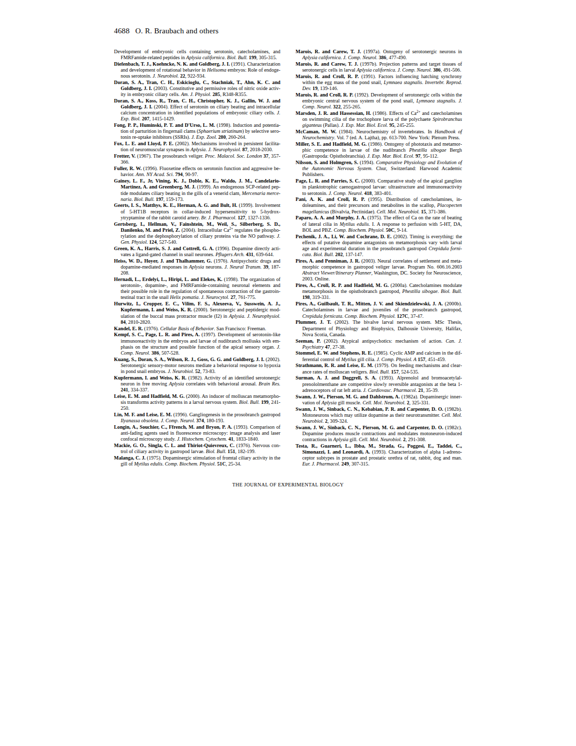4688 O. R. Braubach and others
Development of embryonic cells containing serotonin, catecholamines, and FMRFamide-related peptides in Aplysia californica. Biol. Bull. 199, 305-315.
Diefenbach, T. J., Koehncke, N. K. and Goldberg, J. I. (1991). Characterization and development of rotational behavior in Helisoma embryos: Role of endogenous serotonin. J. Neurobiol. 22, 922-934.
Doran, S. A., Tran, C. H., Eskicioglu, C., Stachniak, T., Ahn, K. C. and Goldberg, J. I. (2003). Constitutive and permissive roles of nitric oxide activity in embryonic ciliary cells. Am. J. Physiol. 285, R348-R355.
Doran, S. A., Koss, R., Tran, C. H., Christopher, K. J., Gallin, W. J. and Goldberg, J. I. (2004). Effect of serotonin on ciliary beating and intracellular calcium concentration in identified populations of embryonic ciliary cells. J. Exp. Biol. 207, 1415-1429.
Fong, P. P., Huminski, P. T. and D'Urso, L. M. (1998). Induction and potentiation of parturition in fingernail clams (Sphaerium striatinum) by selective serotonin re-uptake inhibitors (SSRIs). J. Exp. Zool. 280, 260-264.
Fox, L. E. and Lloyd, P. E. (2002). Mechanisms involved in persistent facilitation of neuromuscular synapses in Aplysia. J. Neurophysiol. 87, 2018-2030.
Fretter, V. (1967). The prosobranch veliger. Proc. Malacol. Soc. London 37, 357-366.
Fuller, R. W. (1996). Fluoxetine effects on serotonin function and aggressive behavior. Ann. NY Acad. Sci. 794, 90-97.
Gainey, L. F., Jr, Vining, K. J., Doble, K. E., Waldo, J. M., Candelario-Martinez, A. and Greenberg, M. J. (1999). An endogenous SCP-related peptide modulates ciliary beating in the gills of a venerid clam, Mercenaria mercenaria. Biol. Bull. 197, 159-173.
Geerts, I. S., Matthys, K. E., Herman, A. G. and Bult, H. (1999). Involvement of 5-HT1B receptors in collar-induced hypersensitivity to 5-hydroxytryptamine of the rabbit carotid artery. Br. J. Pharmacol. 127, 1327-1336.
Gertsberg, I., Hellman, V., Fainshtein, M., Weil, S., Silberberg, S. D., Danilenko, M. and Priel, Z. (2004). Intracellular Ca2+ regulates the phosphorylation and the dephosphorylation of ciliary proteins via the NO pathway. J. Gen. Physiol. 124, 527-540.
Green, K. A., Harris, S. J. and Cottrell, G. A. (1996). Dopamine directly activates a ligand-gated channel in snail neurones. Pflugers Arch. 431, 639-644.
Heiss, W. D., Hoyer, J. and Thalhammer, G. (1976). Antipsychotic drugs and dopamine-mediated responses in Aplysia neurons. J. Neural Transm. 39, 187-208.
Hernadi, L., Erdelyi, L., Hiripi, L. and Elekes, K. (1998). The organization of serotonin-, dopamine-, and FMRFamide-containing neuronal elements and their possible role in the regulation of spontaneous contraction of the gastrointestinal tract in the snail Helix pomatia. J. Neurocytol. 27, 761-775.
Hurwitz, I., Cropper, E. C., Vilim, F. S., Alexeeva, V., Susswein, A. J., Kupfermann, I. and Weiss, K. R. (2000). Serotonergic and peptidergic modulation of the buccal mass protractor muscle (I2) in Aplysia. J. Neurophysiol. 84, 2810-2820.
Kandel, E. R. (1976). Cellular Basis of Behavior. San Francisco: Freeman.
Kempf, S. C., Page, L. R. and Pires, A. (1997). Development of serotonin-like immunoreactivity in the embryos and larvae of nudibranch mollusks with emphasis on the structure and possible function of the apical sensory organ. J. Comp. Neurol. 386, 507-528.
Kuang, S., Doran, S. A., Wilson, R. J., Goss, G. G. and Goldberg, J. I. (2002). Serotonergic sensory-motor neurons mediate a behavioral response to hypoxia in pond snail embryos. J. Neurobiol. 52, 73-83.
Kupfermann, I. and Weiss, K. R. (1982). Activity of an identified serotonergic neuron in free moving Aplysia correlates with behavioral arousal. Brain Res. 241, 334-337.
Leise, E. M. and Hadfield, M. G. (2000). An inducer of molluscan metamorphosis transforms activity patterns in a larval nervous system. Biol. Bull. 199, 241-250.
Lin, M. F. and Leise, E. M. (1996). Gangliogenesis in the prosobranch gastropod Ilyanassa obsoleta. J. Comp. Neurol. 374, 180-193.
Longin, A., Souchier, C., Ffrench, M. and Bryon, P. A. (1993). Comparison of anti-fading agents used in fluorescence microscopy: image analysis and laser confocal microscopy study. J. Histochem. Cytochem. 41, 1833-1840.
Mackie, G. O., Singla, C. L. and Thiriot-Quievreux, C. (1976). Nervous control of ciliary activity in gastropod larvae. Biol. Bull. 151, 182-199.
Malanga, C. J. (1975). Dopaminergic stimulation of fromtal ciliary activity in the gill of Mytilus edulis. Comp. Biochem. Physiol. 51C, 25-34.
Marois, R. and Carew, T. J. (1997a). Ontogeny of serotonergic neurons in Aplysia californica. J. Comp. Neurol. 386, 477-490.
Marois, R. and Carew, T. J. (1997b). Projection patterns and target tissues of serotonergic cells in larval Aplysia californica. J. Comp. Neurol. 386, 491-506.
Marois, R. and Croll, R. P. (1991). Factors influencing hatching synchrony within the egg mass of the pond snail, Lymnaea stagnalis. Invertebr. Reprod. Dev. 19, 139-146.
Marois, R. and Croll, R. P. (1992). Development of serotonergic cells within the embryonic central nervous system of the pond snail, Lymnaea stagnalis. J. Comp. Neurol. 322, 255-265.
Marsden, J. R. and Hassessian, H. (1986). Effects of Ca2+ and catecholamines on swimming cilia of the trochophore larva of the polychaete Spirobranchus giganteus (Pallas). J. Exp. Mar. Biol. Ecol. 95, 245-255.
McCaman, M. W. (1984). Neurochemistry of invertebrates. In Handbook of Neurochemistry. Vol. 7 (ed. A. Lajtha), pp. 613-700. New York: Plenum Press.
Miller, S. E. and Hadfield, M. G. (1986). Ontogeny of phototaxis and metamorphic competence in larvae of the nudibranch Phestilla sibogae Bergh (Gastropoda: Opisthobranchia). J. Exp. Mar. Biol. Ecol. 97, 95-112.
Nilsson, S. and Holmgren, S. (1994). Comparative Physiology and Evolution of the Autonomic Nervous System. Chur, Switzerland: Harwood Academic Publishers.
Page, L. R. and Parries, S. C. (2000). Comparative study of the apical ganglion in planktotrophic caenogastropod larvae: ultrastructure and immunoreactivity to serotonin. J. Comp. Neurol. 418, 383-401.
Pani, A. K. and Croll, R. P. (1995). Distribution of catecholamines, indoleamines, and their precursors and metabolites in the scallop, Placopecten magellanicus (Bivalvia, Pectinidae). Cell. Mol. Neurobiol. 15, 371-386.
Paparo, A. A. and Murphy, J. A. (1975). The effect of Ca on the rate of beating of lateral cilia in Mytilus edulis. I. A response to perfusion with 5-HT, DA, BOL and PBZ. Comp. Biochem. Physiol. 50C, 9-14.
Pechenik, J. A., Li, W. and Cochrane, D. E. (2002). Timing is everything: the effects of putative dopamine antagonists on metamorphosis vary with larval age and experimental duration in the prosobranch gastropod Crepidula fornicata. Biol. Bull. 202, 137-147.
Pires, A. and Penniman, J. R. (2003). Neural correlates of settlement and metamorphic competence in gastropod veliger larvae. Program No. 606.16.2003 Abstract Viewer/Itinerary Planner, Washington, DC. Society for Neuroscience, 2003. Online.
Pires, A., Croll, R. P. and Hadfield, M. G. (2000a). Catecholamines modulate metamorphosis in the opisthobranch gastropod, Phestilla sibogae. Biol. Bull. 198, 319-331.
Pires, A., Guilbault, T. R., Mitten, J. V. and Skiendzielewski, J. A. (2000b). Catecholamines in larvae and juveniles of the prosobranch gastropod, Crepidula fornicata. Comp. Biochem. Physiol. 127C, 37-47.
Plummer, J. T. (2002). The bivalve larval nervous system. MSc Thesis, Department of Physiology and Biophysics, Dalhousie University, Halifax, Nova Scotia, Canada.
Seeman, P. (2002). Atypical antipsychotics: mechanism of action. Can. J. Psychiatry 47, 27-38.
Stommel, E. W. and Stephens, R. E. (1985). Cyclic AMP and calcium in the differential control of Mytilus gill cilia. J. Comp. Physiol. A 157, 451-459.
Strathmann, R. R. and Leise, E. M. (1979). On feeding mechanisms and clearance rates of molluscan veligers. Biol. Bull. 157, 524-535.
Surman, A. J. and Doggrell, S. A. (1993). Alprenolol and bromoacetylalprenololmenthane are competitive slowly reversible antagonists at the beta 1-adrenoceptors of rat left atria. J. Cardiovasc. Pharmacol. 21, 35-39.
Swann, J. W., Pierson, M. G. and Dahlstrom, A. (1982a). Dopaminergic innervation of Aplysia gill muscle. Cell. Mol. Neurobiol. 2, 325-331.
Swann, J. W., Sinback, C. N., Kebabian, P. R. and Carpenter, D. O. (1982b). Motoneurons which may utilize dopamine as their neurotransmitter. Cell. Mol. Neurobiol. 2, 309-324.
Swann, J. W., Sinback, C. N., Pierson, M. G. and Carpenter, D. O. (1982c). Dopamine produces muscle contractions and modulates motoneuron-induced contractions in Aplysia gill. Cell. Mol. Neurobiol. 2, 291-308.
Testa, R., Guarneri, L., Ibba, M., Strada, G., Poggesi, E., Taddei, C., Simonazzi, I. and Leonardi, A. (1993). Characterization of alpha 1-adrenoceptor subtypes in prostate and prostatic urethra of rat, rabbit, dog and man. Eur. J. Pharmacol. 249, 307-315.
THE JOURNAL OF EXPERIMENTAL BIOLOGY